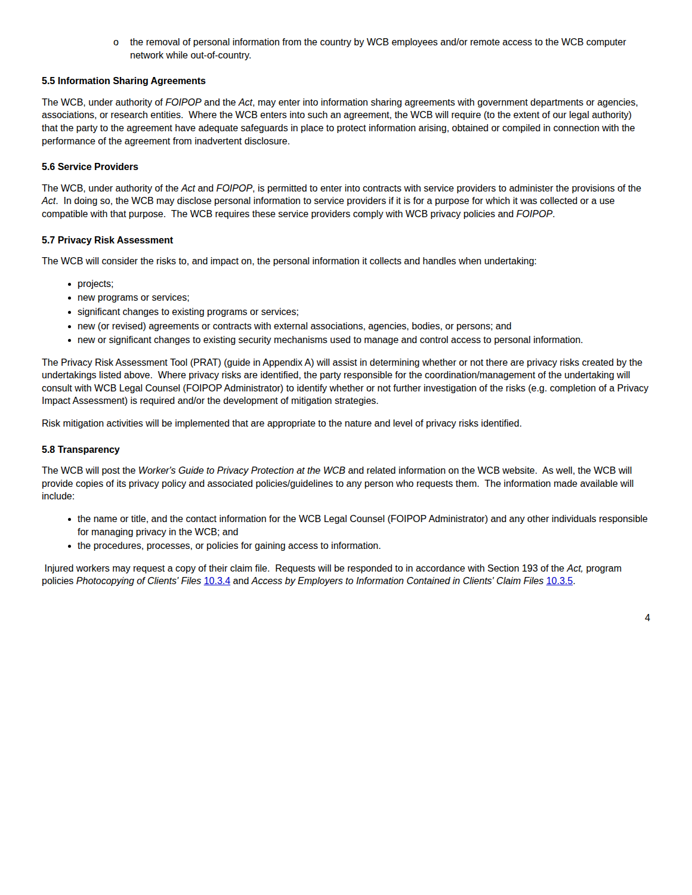the removal of personal information from the country by WCB employees and/or remote access to the WCB computer network while out-of-country.
5.5 Information Sharing Agreements
The WCB, under authority of FOIPOP and the Act, may enter into information sharing agreements with government departments or agencies, associations, or research entities. Where the WCB enters into such an agreement, the WCB will require (to the extent of our legal authority) that the party to the agreement have adequate safeguards in place to protect information arising, obtained or compiled in connection with the performance of the agreement from inadvertent disclosure.
5.6 Service Providers
The WCB, under authority of the Act and FOIPOP, is permitted to enter into contracts with service providers to administer the provisions of the Act. In doing so, the WCB may disclose personal information to service providers if it is for a purpose for which it was collected or a use compatible with that purpose. The WCB requires these service providers comply with WCB privacy policies and FOIPOP.
5.7 Privacy Risk Assessment
The WCB will consider the risks to, and impact on, the personal information it collects and handles when undertaking:
projects;
new programs or services;
significant changes to existing programs or services;
new (or revised) agreements or contracts with external associations, agencies, bodies, or persons; and
new or significant changes to existing security mechanisms used to manage and control access to personal information.
The Privacy Risk Assessment Tool (PRAT) (guide in Appendix A) will assist in determining whether or not there are privacy risks created by the undertakings listed above. Where privacy risks are identified, the party responsible for the coordination/management of the undertaking will consult with WCB Legal Counsel (FOIPOP Administrator) to identify whether or not further investigation of the risks (e.g. completion of a Privacy Impact Assessment) is required and/or the development of mitigation strategies.
Risk mitigation activities will be implemented that are appropriate to the nature and level of privacy risks identified.
5.8 Transparency
The WCB will post the Worker's Guide to Privacy Protection at the WCB and related information on the WCB website. As well, the WCB will provide copies of its privacy policy and associated policies/guidelines to any person who requests them. The information made available will include:
the name or title, and the contact information for the WCB Legal Counsel (FOIPOP Administrator) and any other individuals responsible for managing privacy in the WCB; and
the procedures, processes, or policies for gaining access to information.
Injured workers may request a copy of their claim file. Requests will be responded to in accordance with Section 193 of the Act, program policies Photocopying of Clients' Files 10.3.4 and Access by Employers to Information Contained in Clients' Claim Files 10.3.5.
4